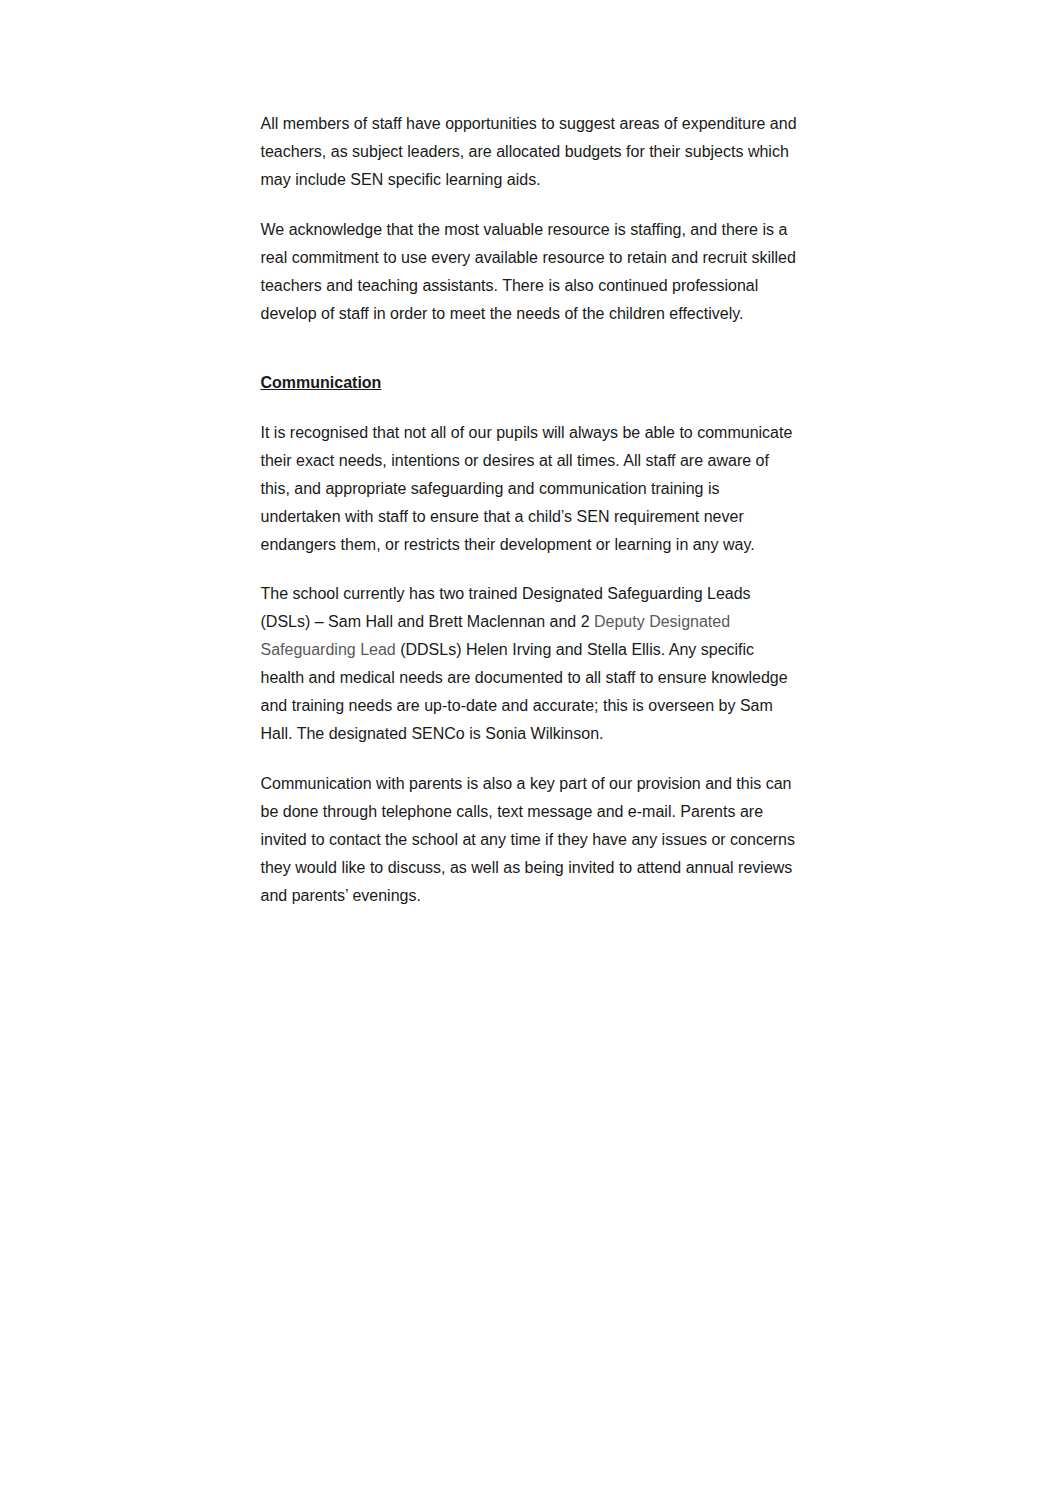All members of staff have opportunities to suggest areas of expenditure and teachers, as subject leaders, are allocated budgets for their subjects which may include SEN specific learning aids.
We acknowledge that the most valuable resource is staffing, and there is a real commitment to use every available resource to retain and recruit skilled teachers and teaching assistants. There is also continued professional develop of staff in order to meet the needs of the children effectively.
Communication
It is recognised that not all of our pupils will always be able to communicate their exact needs, intentions or desires at all times. All staff are aware of this, and appropriate safeguarding and communication training is undertaken with staff to ensure that a child’s SEN requirement never endangers them, or restricts their development or learning in any way.
The school currently has two trained Designated Safeguarding Leads (DSLs) – Sam Hall and Brett Maclennan and 2 Deputy Designated Safeguarding Lead (DDSLs) Helen Irving and Stella Ellis. Any specific health and medical needs are documented to all staff to ensure knowledge and training needs are up-to-date and accurate; this is overseen by Sam Hall. The designated SENCo is Sonia Wilkinson.
Communication with parents is also a key part of our provision and this can be done through telephone calls, text message and e-mail. Parents are invited to contact the school at any time if they have any issues or concerns they would like to discuss, as well as being invited to attend annual reviews and parents’ evenings.